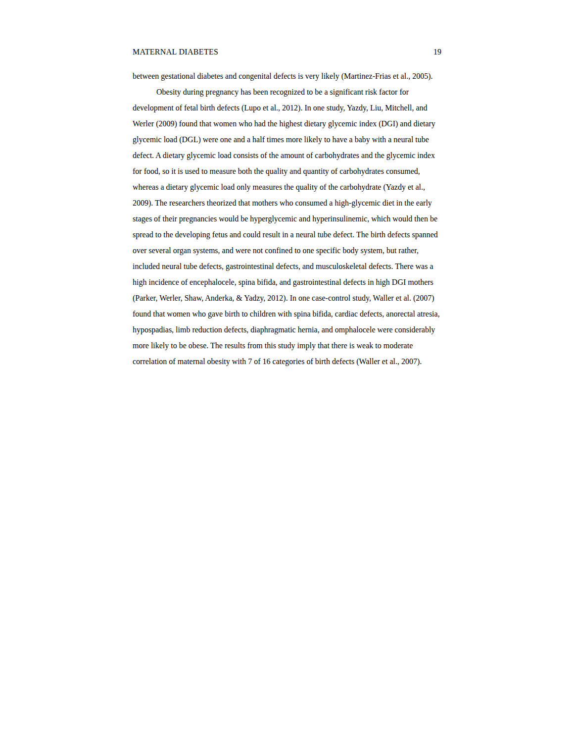Maternal Diabetes 19
between gestational diabetes and congenital defects is very likely (Martinez-Frias et al., 2005).
Obesity during pregnancy has been recognized to be a significant risk factor for development of fetal birth defects (Lupo et al., 2012). In one study, Yazdy, Liu, Mitchell, and Werler (2009) found that women who had the highest dietary glycemic index (DGI) and dietary glycemic load (DGL) were one and a half times more likely to have a baby with a neural tube defect. A dietary glycemic load consists of the amount of carbohydrates and the glycemic index for food, so it is used to measure both the quality and quantity of carbohydrates consumed, whereas a dietary glycemic load only measures the quality of the carbohydrate (Yazdy et al., 2009). The researchers theorized that mothers who consumed a high-glycemic diet in the early stages of their pregnancies would be hyperglycemic and hyperinsulinemic, which would then be spread to the developing fetus and could result in a neural tube defect. The birth defects spanned over several organ systems, and were not confined to one specific body system, but rather, included neural tube defects, gastrointestinal defects, and musculoskeletal defects. There was a high incidence of encephalocele, spina bifida, and gastrointestinal defects in high DGI mothers (Parker, Werler, Shaw, Anderka, & Yadzy, 2012). In one case-control study, Waller et al. (2007) found that women who gave birth to children with spina bifida, cardiac defects, anorectal atresia, hypospadias, limb reduction defects, diaphragmatic hernia, and omphalocele were considerably more likely to be obese. The results from this study imply that there is weak to moderate correlation of maternal obesity with 7 of 16 categories of birth defects (Waller et al., 2007).